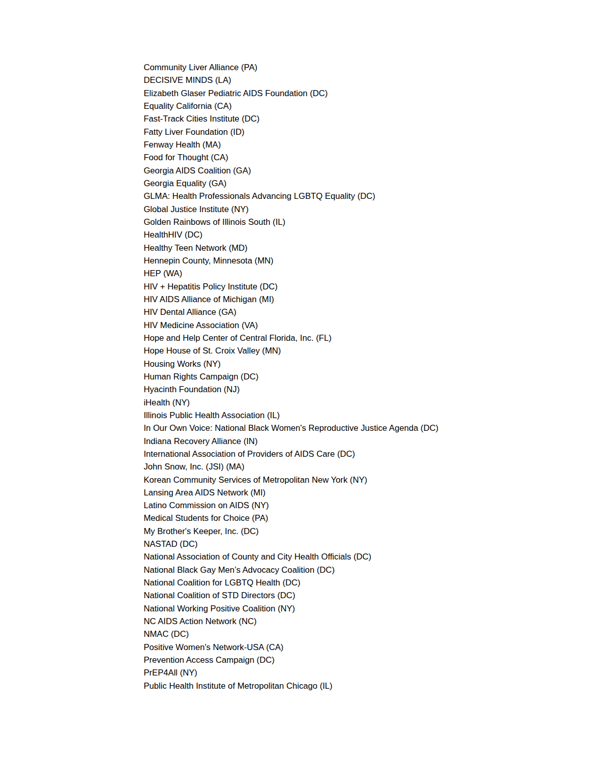Community Liver Alliance (PA)
DECISIVE MINDS (LA)
Elizabeth Glaser Pediatric AIDS Foundation (DC)
Equality California (CA)
Fast-Track Cities Institute (DC)
Fatty Liver Foundation (ID)
Fenway Health (MA)
Food for Thought (CA)
Georgia AIDS Coalition (GA)
Georgia Equality (GA)
GLMA: Health Professionals Advancing LGBTQ Equality (DC)
Global Justice Institute (NY)
Golden Rainbows of Illinois South (IL)
HealthHIV (DC)
Healthy Teen Network (MD)
Hennepin County, Minnesota (MN)
HEP (WA)
HIV + Hepatitis Policy Institute (DC)
HIV AIDS Alliance of Michigan (MI)
HIV Dental Alliance (GA)
HIV Medicine Association (VA)
Hope and Help Center of Central Florida, Inc. (FL)
Hope House of St. Croix Valley (MN)
Housing Works (NY)
Human Rights Campaign (DC)
Hyacinth Foundation (NJ)
iHealth (NY)
Illinois Public Health Association (IL)
In Our Own Voice: National Black Women's Reproductive Justice Agenda (DC)
Indiana Recovery Alliance (IN)
International Association of Providers of AIDS Care (DC)
John Snow, Inc. (JSI) (MA)
Korean Community Services of Metropolitan New York (NY)
Lansing Area AIDS Network (MI)
Latino Commission on AIDS (NY)
Medical Students for Choice (PA)
My Brother's Keeper, Inc. (DC)
NASTAD (DC)
National Association of County and City Health Officials (DC)
National Black Gay Men’s Advocacy Coalition (DC)
National Coalition for LGBTQ Health (DC)
National Coalition of STD Directors (DC)
National Working Positive Coalition (NY)
NC AIDS Action Network (NC)
NMAC (DC)
Positive Women's Network-USA (CA)
Prevention Access Campaign (DC)
PrEP4All (NY)
Public Health Institute of Metropolitan Chicago (IL)